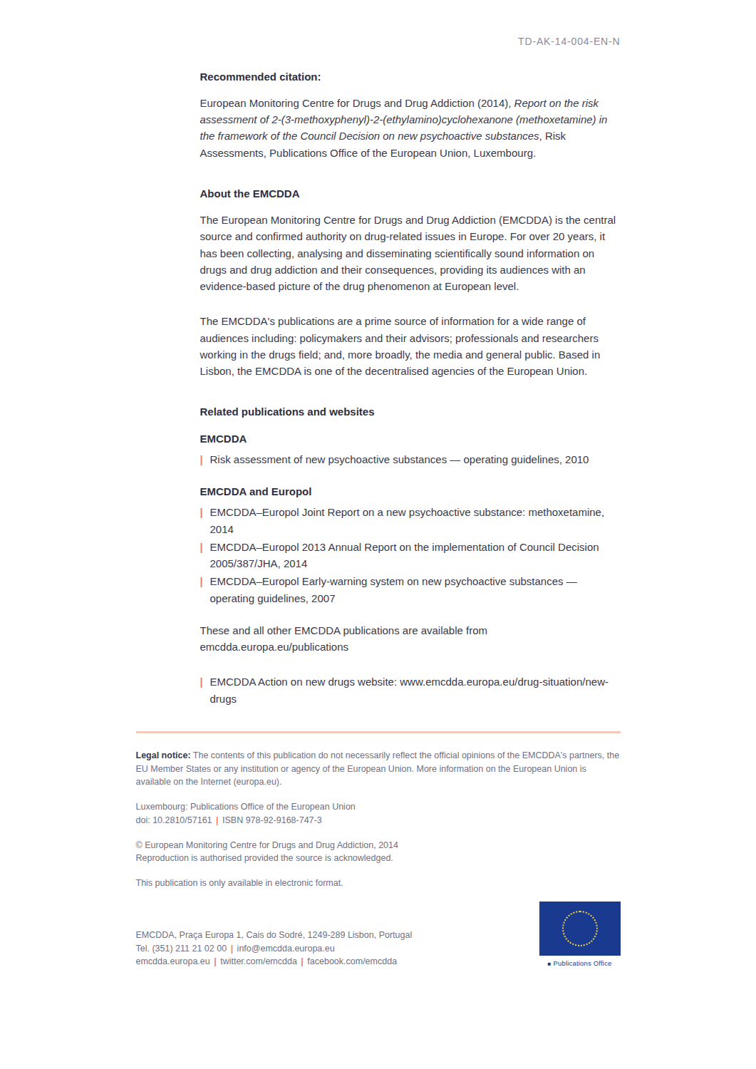TD-AK-14-004-EN-N
Recommended citation:
European Monitoring Centre for Drugs and Drug Addiction (2014), Report on the risk assessment of 2-(3-methoxyphenyl)-2-(ethylamino)cyclohexanone (methoxetamine) in the framework of the Council Decision on new psychoactive substances, Risk Assessments, Publications Office of the European Union, Luxembourg.
About the EMCDDA
The European Monitoring Centre for Drugs and Drug Addiction (EMCDDA) is the central source and confirmed authority on drug-related issues in Europe. For over 20 years, it has been collecting, analysing and disseminating scientifically sound information on drugs and drug addiction and their consequences, providing its audiences with an evidence-based picture of the drug phenomenon at European level.
The EMCDDA's publications are a prime source of information for a wide range of audiences including: policymakers and their advisors; professionals and researchers working in the drugs field; and, more broadly, the media and general public. Based in Lisbon, the EMCDDA is one of the decentralised agencies of the European Union.
Related publications and websites
EMCDDA
Risk assessment of new psychoactive substances — operating guidelines, 2010
EMCDDA and Europol
EMCDDA–Europol Joint Report on a new psychoactive substance: methoxetamine, 2014
EMCDDA–Europol 2013 Annual Report on the implementation of Council Decision 2005/387/JHA, 2014
EMCDDA–Europol Early-warning system on new psychoactive substances — operating guidelines, 2007
These and all other EMCDDA publications are available from
emcdda.europa.eu/publications
EMCDDA Action on new drugs website: www.emcdda.europa.eu/drug-situation/new-drugs
Legal notice: The contents of this publication do not necessarily reflect the official opinions of the EMCDDA's partners, the EU Member States or any institution or agency of the European Union. More information on the European Union is available on the Internet (europa.eu).
Luxembourg: Publications Office of the European Union
doi: 10.2810/57161 | ISBN 978-92-9168-747-3
© European Monitoring Centre for Drugs and Drug Addiction, 2014
Reproduction is authorised provided the source is acknowledged.
This publication is only available in electronic format.
EMCDDA, Praça Europa 1, Cais do Sodré, 1249-289 Lisbon, Portugal
Tel. (351) 211 21 02 00 | info@emcdda.europa.eu
emcdda.europa.eu | twitter.com/emcdda | facebook.com/emcdda
Publications Office